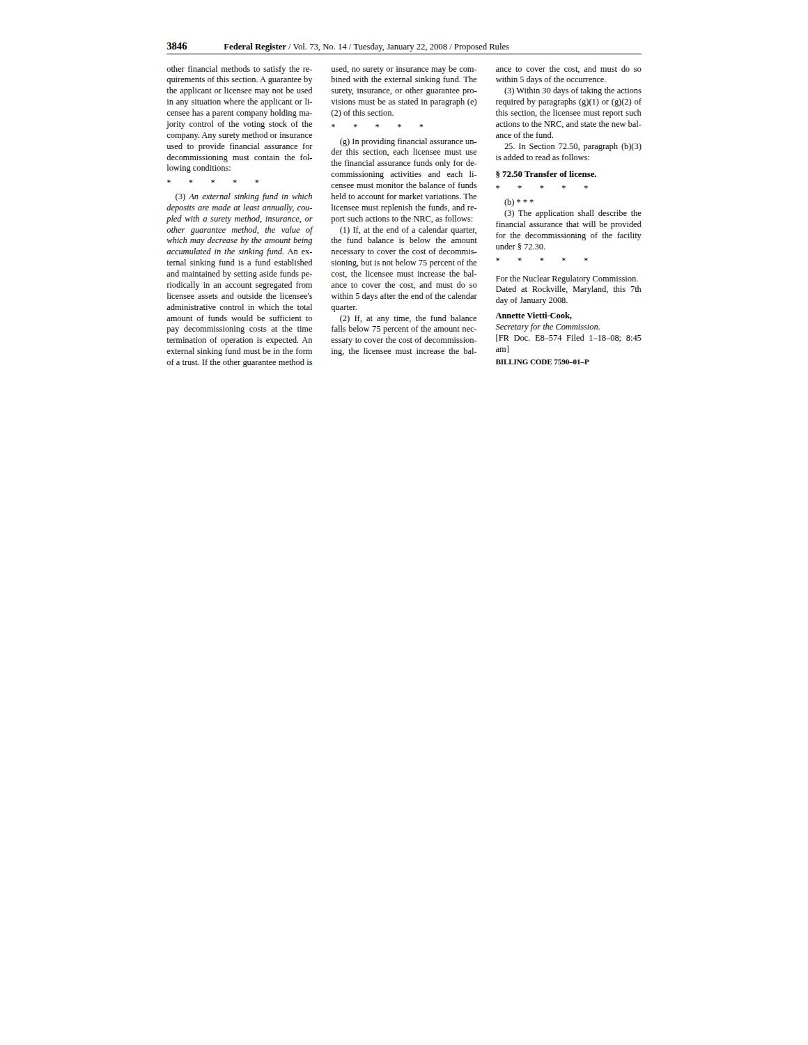3846 Federal Register / Vol. 73, No. 14 / Tuesday, January 22, 2008 / Proposed Rules
other financial methods to satisfy the requirements of this section. A guarantee by the applicant or licensee may not be used in any situation where the applicant or licensee has a parent company holding majority control of the voting stock of the company. Any surety method or insurance used to provide financial assurance for decommissioning must contain the following conditions:
* * * * *
(3) An external sinking fund in which deposits are made at least annually, coupled with a surety method, insurance, or other guarantee method, the value of which may decrease by the amount being accumulated in the sinking fund. An external sinking fund is a fund established and maintained by setting aside funds periodically in an account segregated from licensee assets and outside the licensee's administrative control in which the total amount of funds would be sufficient to pay decommissioning costs at the time termination of operation is expected. An external sinking fund must be in the form of a trust. If the other guarantee method is used, no surety or insurance may be combined with the external sinking fund. The surety, insurance, or other guarantee provisions must be as stated in paragraph (e)(2) of this section.
* * * * *
(g) In providing financial assurance under this section, each licensee must use the financial assurance funds only for decommissioning activities and each licensee must monitor the balance of funds held to account for market variations. The licensee must replenish the funds, and report such actions to the NRC, as follows:
(1) If, at the end of a calendar quarter, the fund balance is below the amount necessary to cover the cost of decommissioning, but is not below 75 percent of the cost, the licensee must increase the balance to cover the cost, and must do so within 5 days after the end of the calendar quarter.
(2) If, at any time, the fund balance falls below 75 percent of the amount necessary to cover the cost of decommissioning, the licensee must increase the balance to cover the cost, and must do so within 5 days of the occurrence.
(3) Within 30 days of taking the actions required by paragraphs (g)(1) or (g)(2) of this section, the licensee must report such actions to the NRC, and state the new balance of the fund.
25. In Section 72.50, paragraph (b)(3) is added to read as follows:
§ 72.50 Transfer of license.
* * * * *
(b) * * *
(3) The application shall describe the financial assurance that will be provided for the decommissioning of the facility under § 72.30.
* * * * *
For the Nuclear Regulatory Commission.
Dated at Rockville, Maryland, this 7th day of January 2008.
Annette Vietti-Cook,
Secretary for the Commission.
[FR Doc. E8–574 Filed 1–18–08; 8:45 am]
BILLING CODE 7590–01–P